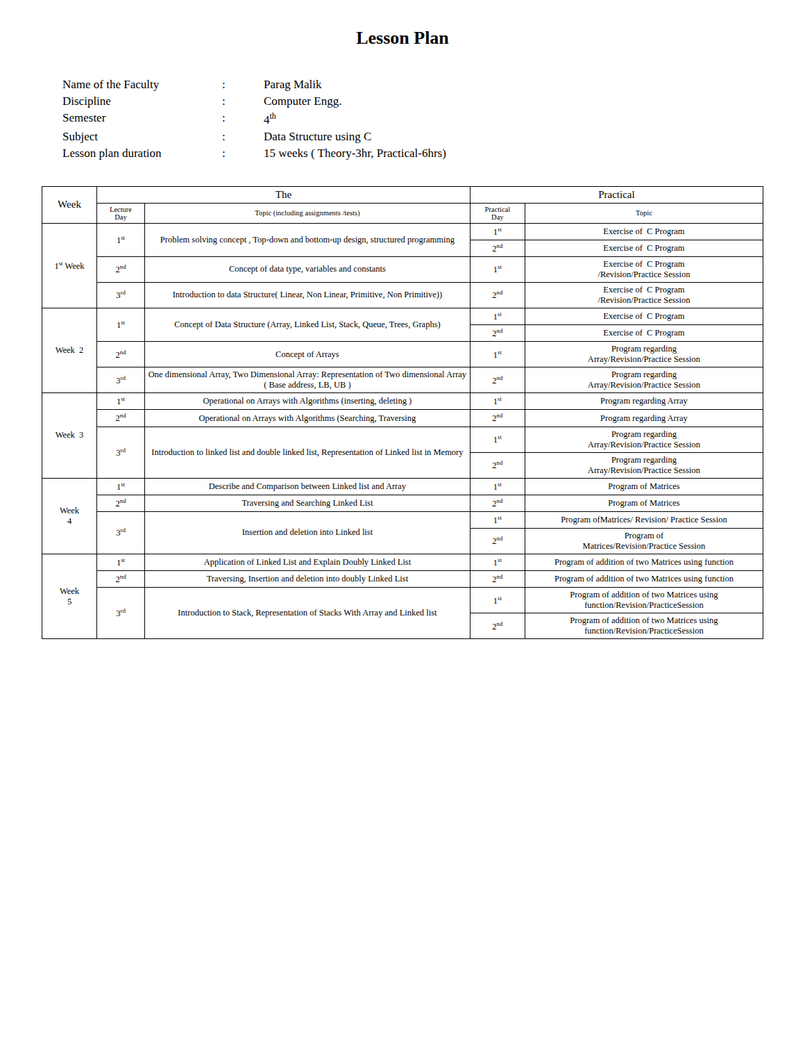Lesson Plan
| Name of the Faculty | : | Parag Malik |
| Discipline | : | Computer Engg. |
| Semester | : | 4 th |
| Subject | : | Data Structure using C |
| Lesson plan duration | : | 15 weeks ( Theory-3hr, Practical-6hrs) |
| Week | The | Practical |
| --- | --- | --- |
| Lecture Day | Topic (including assignments /tests) | Practical Day | Topic |
| 1 st Week | 1 st | Problem solving concept , Top-down and bottom-up design, structured programming | 1 st | Exercise of C Program |
| 2 nd | Exercise of C Program |
| 2 nd | Concept of data type, variables and constants | 1 st | Exercise of C Program /Revision/Practice Session |
| 3 rd | Introduction to data Structure( Linear, Non Linear, Primitive, Non Primitive)) | 2 nd | Exercise of C Program /Revision/Practice Session |
| Week 2 | 1 st | Concept of Data Structure (Array, Linked List, Stack, Queue, Trees, Graphs) | 1 st | Exercise of C Program |
| 2 nd | Exercise of C Program |
| 2 nd | Concept of Arrays | 1 st | Program regarding Array/Revision/Practice Session |
| 3 rd | One dimensional Array, Two Dimensional Array: Representation of Two dimensional Array ( Base address, LB, UB ) | 2 nd | Program regarding Array/Revision/Practice Session |
| Week 3 | 1 st | Operational on Arrays with Algorithms (inserting, deleting ) | 1 st | Program regarding Array |
| 2 nd | Operational on Arrays with Algorithms (Searching, Traversing | 2 nd | Program regarding Array |
| 3 rd | Introduction to linked list and double linked list, Representation of Linked list in Memory | 1 st | Program regarding Array/Revision/Practice Session |
| 2 nd | Program regarding Array/Revision/Practice Session |
| Week 4 | 1 st | Describe and Comparison between Linked list and Array | 1 st | Program of Matrices |
| 2 nd | Traversing and Searching Linked List | 2 nd | Program of Matrices |
| 3 rd | Insertion and deletion into Linked list | 1 st | Program ofMatrices/ Revision/ Practice Session |
| 2 nd | Program of Matrices/Revision/Practice Session |
| Week 5 | 1 st | Application of Linked List and Explain Doubly Linked List | 1 st | Program of addition of two Matrices using function |
| 2 nd | Traversing, Insertion and deletion into doubly Linked List | 2 nd | Program of addition of two Matrices using function |
| 3 rd | Introduction to Stack, Representation of Stacks With Array and Linked list | 1 st | Program of addition of two Matrices using function/Revision/PracticeSession |
| 2 nd | Program of addition of two Matrices using function/Revision/PracticeSession |